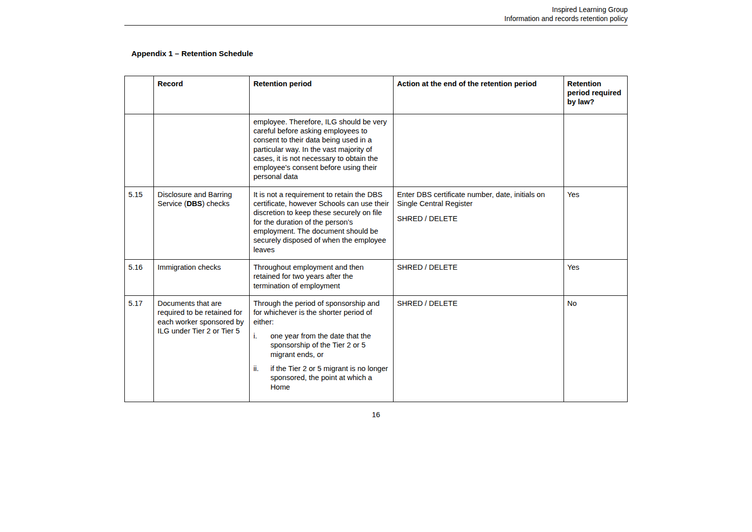Inspired Learning Group Information and records retention policy
Appendix 1 – Retention Schedule
| | Record | Retention period | Action at the end of the retention period | Retention period required by law? |
| --- | --- | --- | --- | --- |
| | | employee. Therefore, ILG should be very careful before asking employees to consent to their data being used in a particular way. In the vast majority of cases, it is not necessary to obtain the employee's consent before using their personal data | | |
| 5.15 | Disclosure and Barring Service ( DBS ) checks | It is not a requirement to retain the DBS certificate, however Schools can use their discretion to keep these securely on file for the duration of the person’s employment. The document should be securely disposed of when the employee leaves | Enter DBS certificate number, date, initials on Single Central Register SHRED / DELETE | Yes |
| 5.16 | Immigration checks | Throughout employment and then retained for two years after the termination of employment | SHRED / DELETE | Yes |
| 5.17 | Documents that are required to be retained for each worker sponsored by ILG under Tier 2 or Tier 5 | Through the period of sponsorship and for whichever is the shorter period of either: i. one year from the date that the sponsorship of the Tier 2 or 5 migrant ends, or ii. if the Tier 2 or 5 migrant is no longer sponsored, the point at which a Home | SHRED / DELETE | No |
16